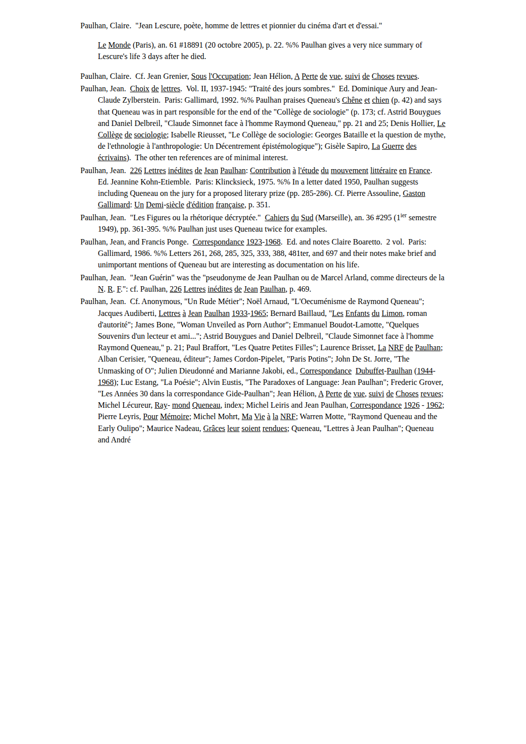Paulhan, Claire. "Jean Lescure, poète, homme de lettres et pionnier du cinéma d'art et d'essai."
Le Monde (Paris), an. 61 #18891 (20 octobre 2005), p. 22. %% Paulhan gives a very nice summary of Lescure's life 3 days after he died.
Paulhan, Claire. Cf. Jean Grenier, Sous l'Occupation; Jean Hélion, A Perte de vue, suivi de Choses revues.
Paulhan, Jean. Choix de lettres. Vol. II, 1937-1945: "Traité des jours sombres." Ed. Dominique Aury and Jean-Claude Zylberstein. Paris: Gallimard, 1992. %% Paulhan praises Queneau's Chêne et chien (p. 42) and says that Queneau was in part responsible for the end of the "Collège de sociologie" (p. 173; cf. Astrid Bouygues and Daniel Delbreil, "Claude Simonnet face à l'homme Raymond Queneau," pp. 21 and 25; Denis Hollier, Le Collège de sociologie; Isabelle Rieusset, "Le Collège de sociologie: Georges Bataille et la question de mythe, de l'ethnologie à l'anthropologie: Un Décentrement épistémologique"); Gisèle Sapiro, La Guerre des écrivains). The other ten references are of minimal interest.
Paulhan, Jean. 226 Lettres inédites de Jean Paulhan: Contribution à l'étude du mouvement littéraire en France. Ed. Jeannine Kohn-Etiemble. Paris: Klincksieck, 1975. %% In a letter dated 1950, Paulhan suggests including Queneau on the jury for a proposed literary prize (pp. 285-286). Cf. Pierre Assouline, Gaston Gallimard: Un Demi-siècle d'édition française, p. 351.
Paulhan, Jean. "Les Figures ou la rhétorique décryptée." Cahiers du Sud (Marseille), an. 36 #295 (1ier semestre 1949), pp. 361-395. %% Paulhan just uses Queneau twice for examples.
Paulhan, Jean, and Francis Ponge. Correspondance 1923-1968. Ed. and notes Claire Boaretto. 2 vol. Paris: Gallimard, 1986. %% Letters 261, 268, 285, 325, 333, 388, 481ter, and 697 and their notes make brief and unimportant mentions of Queneau but are interesting as documentation on his life.
Paulhan, Jean. "Jean Guérin" was the "pseudonyme de Jean Paulhan ou de Marcel Arland, comme directeurs de la N. R. F.": cf. Paulhan, 226 Lettres inédites de Jean Paulhan, p. 469.
Paulhan, Jean. Cf. Anonymous, "Un Rude Métier"; Noël Arnaud, "L'Oecuménisme de Raymond Queneau"; Jacques Audiberti, Lettres à Jean Paulhan 1933-1965; Bernard Baillaud, "Les Enfants du Limon, roman d'autorité"; James Bone, "Woman Unveiled as Porn Author"; Emmanuel Boudot-Lamotte, "Quelques Souvenirs d'un lecteur et ami..."; Astrid Bouygues and Daniel Delbreil, "Claude Simonnet face à l'homme Raymond Queneau," p. 21; Paul Braffort, "Les Quatre Petites Filles"; Laurence Brisset, La NRF de Paulhan; Alban Cerisier, "Queneau, éditeur"; James Cordon-Pipelet, "Paris Potins"; John De St. Jorre, "The Unmasking of O"; Julien Dieudonné and Marianne Jakobi, ed., Correspondance Dubuffet-Paulhan (1944-1968); Luc Estang, "La Poésie"; Alvin Eustis, "The Paradoxes of Language: Jean Paulhan"; Frederic Grover, "Les Années 30 dans la correspondance Gide-Paulhan"; Jean Hélion, A Perte de vue, suivi de Choses revues; Michel Lécureur, Ray- mond Queneau, index; Michel Leiris and Jean Paulhan, Correspondance 1926 - 1962; Pierre Leyris, Pour Mémoire; Michel Mohrt, Ma Vie à la NRF; Warren Motte, "Raymond Queneau and the Early Oulipo"; Maurice Nadeau, Grâces leur soient rendues; Queneau, "Lettres à Jean Paulhan"; Queneau and André